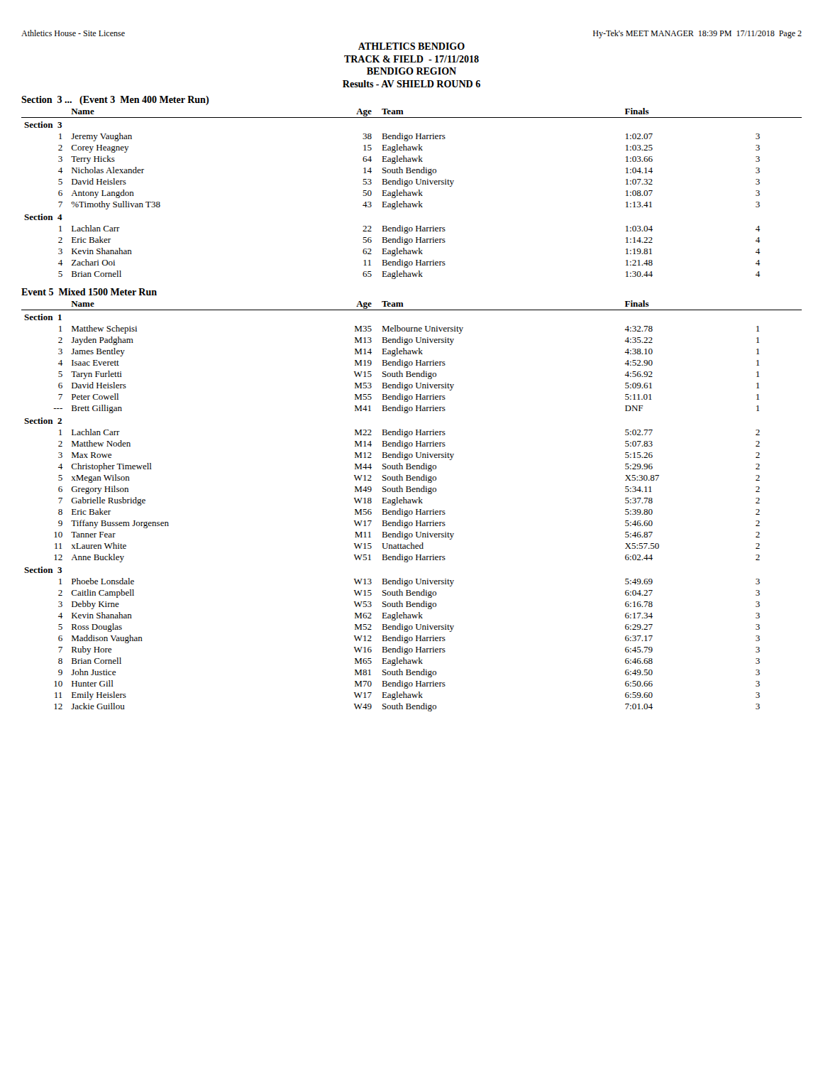Athletics House - Site License Hy-Tek's MEET MANAGER 18:39 PM 17/11/2018 Page 2
ATHLETICS BENDIGO
TRACK & FIELD - 17/11/2018
BENDIGO REGION
Results - AV SHIELD ROUND 6
Section 3 ... (Event 3 Men 400 Meter Run)
| | Name | Age | Team | Finals | |
| --- | --- | --- | --- | --- | --- |
| Section 3 |
| 1 | Jeremy Vaughan | 38 | Bendigo Harriers | 1:02.07 | 3 |
| 2 | Corey Heagney | 15 | Eaglehawk | 1:03.25 | 3 |
| 3 | Terry Hicks | 64 | Eaglehawk | 1:03.66 | 3 |
| 4 | Nicholas Alexander | 14 | South Bendigo | 1:04.14 | 3 |
| 5 | David Heislers | 53 | Bendigo University | 1:07.32 | 3 |
| 6 | Antony Langdon | 50 | Eaglehawk | 1:08.07 | 3 |
| 7 | %Timothy Sullivan T38 | 43 | Eaglehawk | 1:13.41 | 3 |
| Section 4 |
| 1 | Lachlan Carr | 22 | Bendigo Harriers | 1:03.04 | 4 |
| 2 | Eric Baker | 56 | Bendigo Harriers | 1:14.22 | 4 |
| 3 | Kevin Shanahan | 62 | Eaglehawk | 1:19.81 | 4 |
| 4 | Zachari Ooi | 11 | Bendigo Harriers | 1:21.48 | 4 |
| 5 | Brian Cornell | 65 | Eaglehawk | 1:30.44 | 4 |
Event 5 Mixed 1500 Meter Run
| | Name | Age | Team | Finals | |
| --- | --- | --- | --- | --- | --- |
| Section 1 |
| 1 | Matthew Schepisi | M35 | Melbourne University | 4:32.78 | 1 |
| 2 | Jayden Padgham | M13 | Bendigo University | 4:35.22 | 1 |
| 3 | James Bentley | M14 | Eaglehawk | 4:38.10 | 1 |
| 4 | Isaac Everett | M19 | Bendigo Harriers | 4:52.90 | 1 |
| 5 | Taryn Furletti | W15 | South Bendigo | 4:56.92 | 1 |
| 6 | David Heislers | M53 | Bendigo University | 5:09.61 | 1 |
| 7 | Peter Cowell | M55 | Bendigo Harriers | 5:11.01 | 1 |
| --- | Brett Gilligan | M41 | Bendigo Harriers | DNF | 1 |
| Section 2 |
| 1 | Lachlan Carr | M22 | Bendigo Harriers | 5:02.77 | 2 |
| 2 | Matthew Noden | M14 | Bendigo Harriers | 5:07.83 | 2 |
| 3 | Max Rowe | M12 | Bendigo University | 5:15.26 | 2 |
| 4 | Christopher Timewell | M44 | South Bendigo | 5:29.96 | 2 |
| 5 | xMegan Wilson | W12 | South Bendigo | X5:30.87 | 2 |
| 6 | Gregory Hilson | M49 | South Bendigo | 5:34.11 | 2 |
| 7 | Gabrielle Rusbridge | W18 | Eaglehawk | 5:37.78 | 2 |
| 8 | Eric Baker | M56 | Bendigo Harriers | 5:39.80 | 2 |
| 9 | Tiffany Bussem Jorgensen | W17 | Bendigo Harriers | 5:46.60 | 2 |
| 10 | Tanner Fear | M11 | Bendigo University | 5:46.87 | 2 |
| 11 | xLauren White | W15 | Unattached | X5:57.50 | 2 |
| 12 | Anne Buckley | W51 | Bendigo Harriers | 6:02.44 | 2 |
| Section 3 |
| 1 | Phoebe Lonsdale | W13 | Bendigo University | 5:49.69 | 3 |
| 2 | Caitlin Campbell | W15 | South Bendigo | 6:04.27 | 3 |
| 3 | Debby Kirne | W53 | South Bendigo | 6:16.78 | 3 |
| 4 | Kevin Shanahan | M62 | Eaglehawk | 6:17.34 | 3 |
| 5 | Ross Douglas | M52 | Bendigo University | 6:29.27 | 3 |
| 6 | Maddison Vaughan | W12 | Bendigo Harriers | 6:37.17 | 3 |
| 7 | Ruby Hore | W16 | Bendigo Harriers | 6:45.79 | 3 |
| 8 | Brian Cornell | M65 | Eaglehawk | 6:46.68 | 3 |
| 9 | John Justice | M81 | South Bendigo | 6:49.50 | 3 |
| 10 | Hunter Gill | M70 | Bendigo Harriers | 6:50.66 | 3 |
| 11 | Emily Heislers | W17 | Eaglehawk | 6:59.60 | 3 |
| 12 | Jackie Guillou | W49 | South Bendigo | 7:01.04 | 3 |